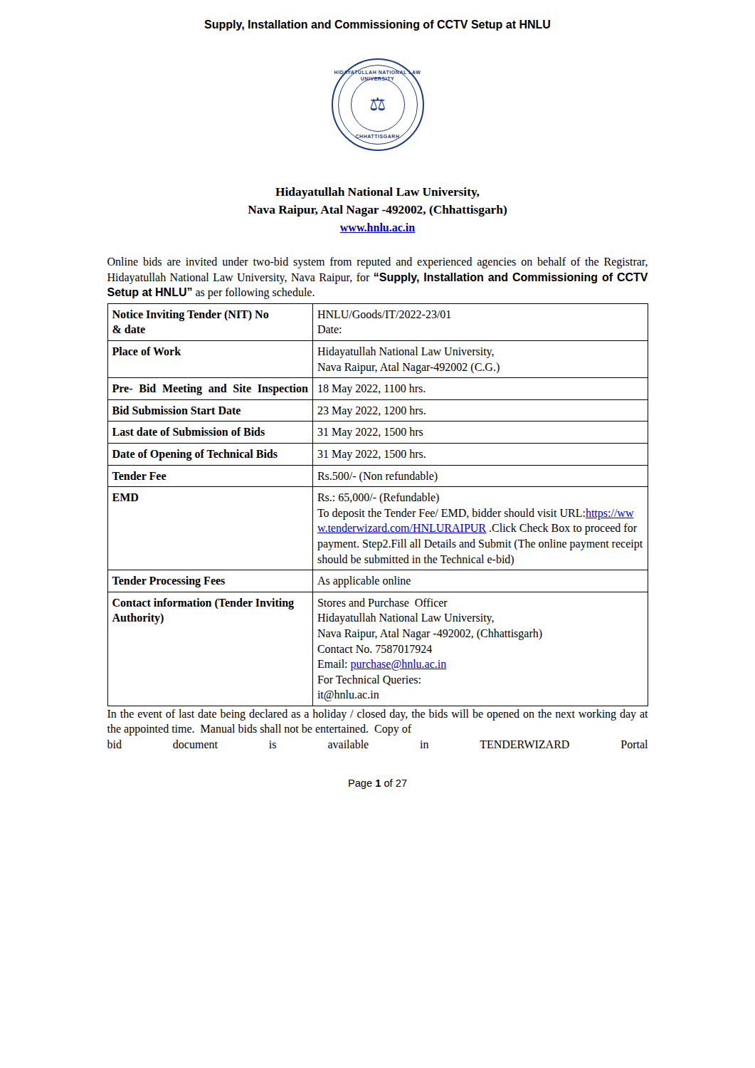Supply, Installation and Commissioning of CCTV Setup at HNLU
HIDAYATULLAH NATIONAL LAW UNIVERSITY
⚖
CHHATTISGARH
Hidayatullah National Law University,
Nava Raipur, Atal Nagar -492002, (Chhattisgarh)
www.hnlu.ac.in
Online bids are invited under two-bid system from reputed and experienced agencies on behalf of the Registrar, Hidayatullah National Law University, Nava Raipur, for “Supply, Installation and Commissioning of CCTV Setup at HNLU” as per following schedule.
| Notice Inviting Tender (NIT) No & date | HNLU/Goods/IT/2022-23/01 Date: |
| Place of Work | Hidayatullah National Law University, Nava Raipur, Atal Nagar-492002 (C.G.) |
| Pre- Bid Meeting and Site Inspection | 18 May 2022, 1100 hrs. |
| Bid Submission Start Date | 23 May 2022, 1200 hrs. |
| Last date of Submission of Bids | 31 May 2022, 1500 hrs |
| Date of Opening of Technical Bids | 31 May 2022, 1500 hrs. |
| Tender Fee | Rs.500/- (Non refundable) |
| EMD | Rs.: 65,000/- (Refundable) To deposit the Tender Fee/ EMD, bidder should visit URL: https://www.tenderwizard.com/HNLURAIPUR .Click Check Box to proceed for payment. Step2.Fill all Details and Submit (The online payment receipt should be submitted in the Technical e-bid) |
| Tender Processing Fees | As applicable online |
| Contact information (Tender Inviting Authority) | Stores and Purchase Officer Hidayatullah National Law University, Nava Raipur, Atal Nagar -492002, (Chhattisgarh) Contact No. 7587017924 Email: purchase@hnlu.ac.in For Technical Queries: it@hnlu.ac.in |
In the event of last date being declared as a holiday / closed day, the bids will be opened on the next working day at the appointed time. Manual bids shall not be entertained. Copy of bid document is available in TENDERWIZARD Portal
Page 1 of 27